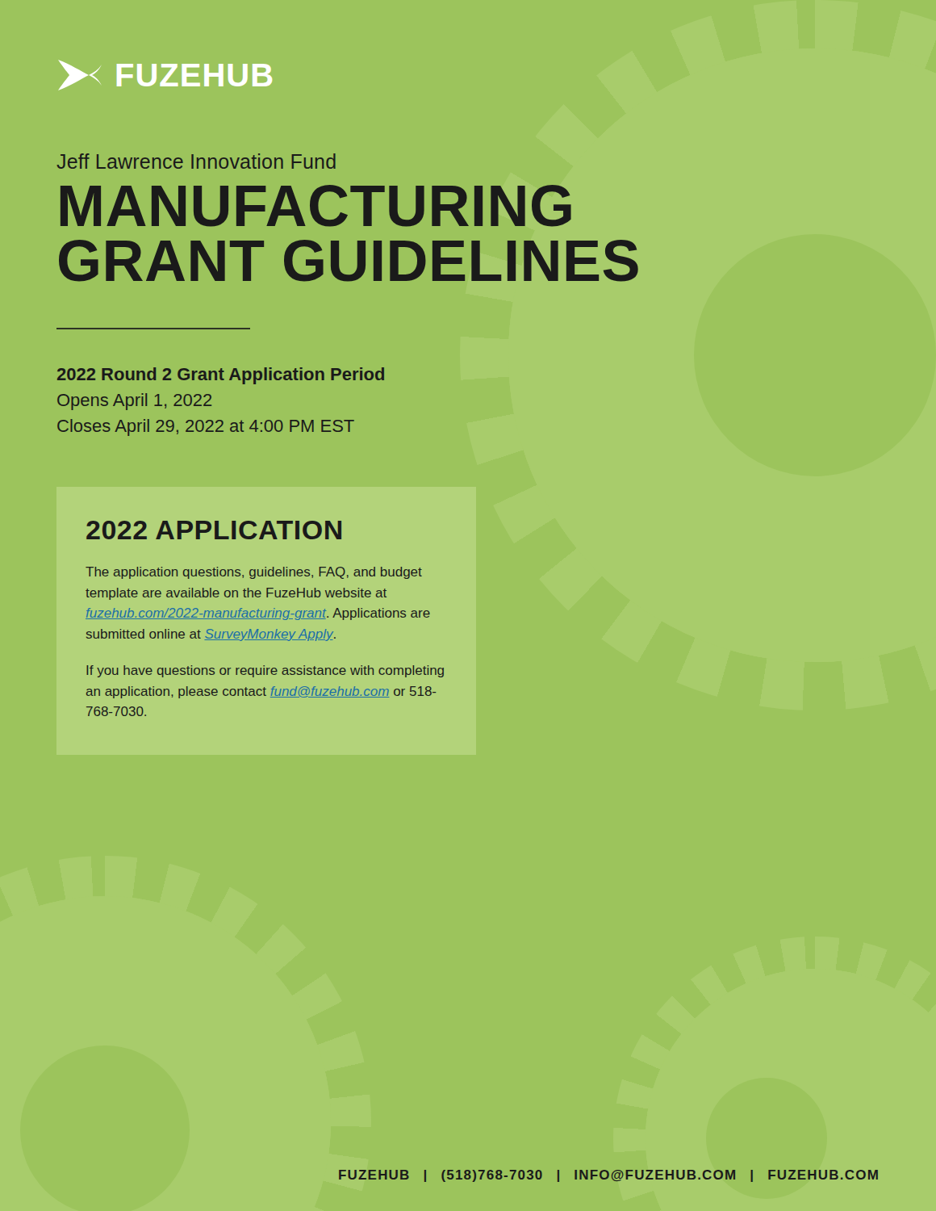FUZEHUB
Jeff Lawrence Innovation Fund
Manufacturing
Grant Guidelines
2022 Round 2 Grant Application Period
Opens April 1, 2022
Closes April 29, 2022 at 4:00 PM EST
2022 Application
The application questions, guidelines, FAQ, and budget template are available on the FuzeHub website at fuzehub.com/2022-manufacturing-grant. Applications are submitted online at SurveyMonkey Apply.
If you have questions or require assistance with completing an application, please contact fund@fuzehub.com or 518-768-7030.
FUZEHUB | (518)768-7030 | INFO@FUZEHUB.COM | FUZEHUB.COM